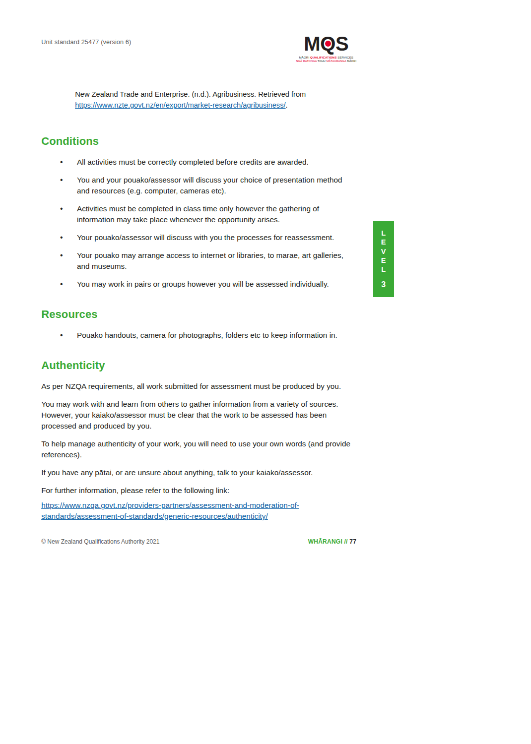Unit standard 25477 (version 6)
MQS
MĀORI QUALIFICATIONS SERVICES
NGĀ RATONGA TOHU MĀTAURANGA MĀORI
New Zealand Trade and Enterprise. (n.d.). Agribusiness. Retrieved from https://www.nzte.govt.nz/en/export/market-research/agribusiness/.
Conditions
All activities must be correctly completed before credits are awarded.
You and your pouako/assessor will discuss your choice of presentation method and resources (e.g. computer, cameras etc).
Activities must be completed in class time only however the gathering of information may take place whenever the opportunity arises.
Your pouako/assessor will discuss with you the processes for reassessment.
Your pouako may arrange access to internet or libraries, to marae, art galleries, and museums.
You may work in pairs or groups however you will be assessed individually.
Resources
Pouako handouts, camera for photographs, folders etc to keep information in.
Authenticity
As per NZQA requirements, all work submitted for assessment must be produced by you.
You may work with and learn from others to gather information from a variety of sources. However, your kaiako/assessor must be clear that the work to be assessed has been processed and produced by you.
To help manage authenticity of your work, you will need to use your own words (and provide references).
If you have any pātai, or are unsure about anything, talk to your kaiako/assessor.
For further information, please refer to the following link:
https://www.nzqa.govt.nz/providers-partners/assessment-and-moderation-of-standards/assessment-of-standards/generic-resources/authenticity/
LEVEL
3
© New Zealand Qualifications Authority 2021
WHĀRANGI // 77